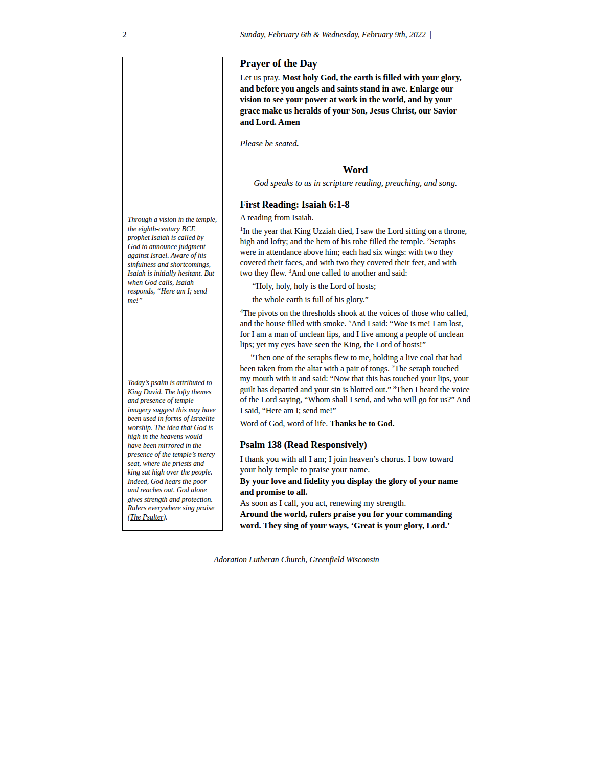2
Sunday, February 6th & Wednesday, February 9th, 2022 |
Through a vision in the temple, the eighth-century BCE prophet Isaiah is called by God to announce judgment against Israel. Aware of his sinfulness and shortcomings, Isaiah is initially hesitant. But when God calls, Isaiah responds, “Here am I; send me!”
Today’s psalm is attributed to King David. The lofty themes and presence of temple imagery suggest this may have been used in forms of Israelite worship. The idea that God is high in the heavens would have been mirrored in the presence of the temple’s mercy seat, where the priests and king sat high over the people. Indeed, God hears the poor and reaches out. God alone gives strength and protection. Rulers everywhere sing praise (The Psalter).
Prayer of the Day
Let us pray. Most holy God, the earth is filled with your glory, and before you angels and saints stand in awe. Enlarge our vision to see your power at work in the world, and by your grace make us heralds of your Son, Jesus Christ, our Savior and Lord. Amen
Please be seated.
Word
God speaks to us in scripture reading, preaching, and song.
First Reading: Isaiah 6:1-8
A reading from Isaiah.
1In the year that King Uzziah died, I saw the Lord sitting on a throne, high and lofty; and the hem of his robe filled the temple. 2Seraphs were in attendance above him; each had six wings: with two they covered their faces, and with two they covered their feet, and with two they flew. 3And one called to another and said:
“Holy, holy, holy is the Lord of hosts;
the whole earth is full of his glory.”
4The pivots on the thresholds shook at the voices of those who called, and the house filled with smoke. 5And I said: “Woe is me! I am lost, for I am a man of unclean lips, and I live among a people of unclean lips; yet my eyes have seen the King, the Lord of hosts!”
6Then one of the seraphs flew to me, holding a live coal that had been taken from the altar with a pair of tongs. 7The seraph touched my mouth with it and said: “Now that this has touched your lips, your guilt has departed and your sin is blotted out.” 8Then I heard the voice of the Lord saying, “Whom shall I send, and who will go for us?” And I said, “Here am I; send me!”
Word of God, word of life. Thanks be to God.
Psalm 138 (Read Responsively)
I thank you with all I am; I join heaven’s chorus. I bow toward your holy temple to praise your name.
By your love and fidelity you display the glory of your name and promise to all.
As soon as I call, you act, renewing my strength.
Around the world, rulers praise you for your commanding word. They sing of your ways, ‘Great is your glory, Lord.’
Adoration Lutheran Church, Greenfield Wisconsin